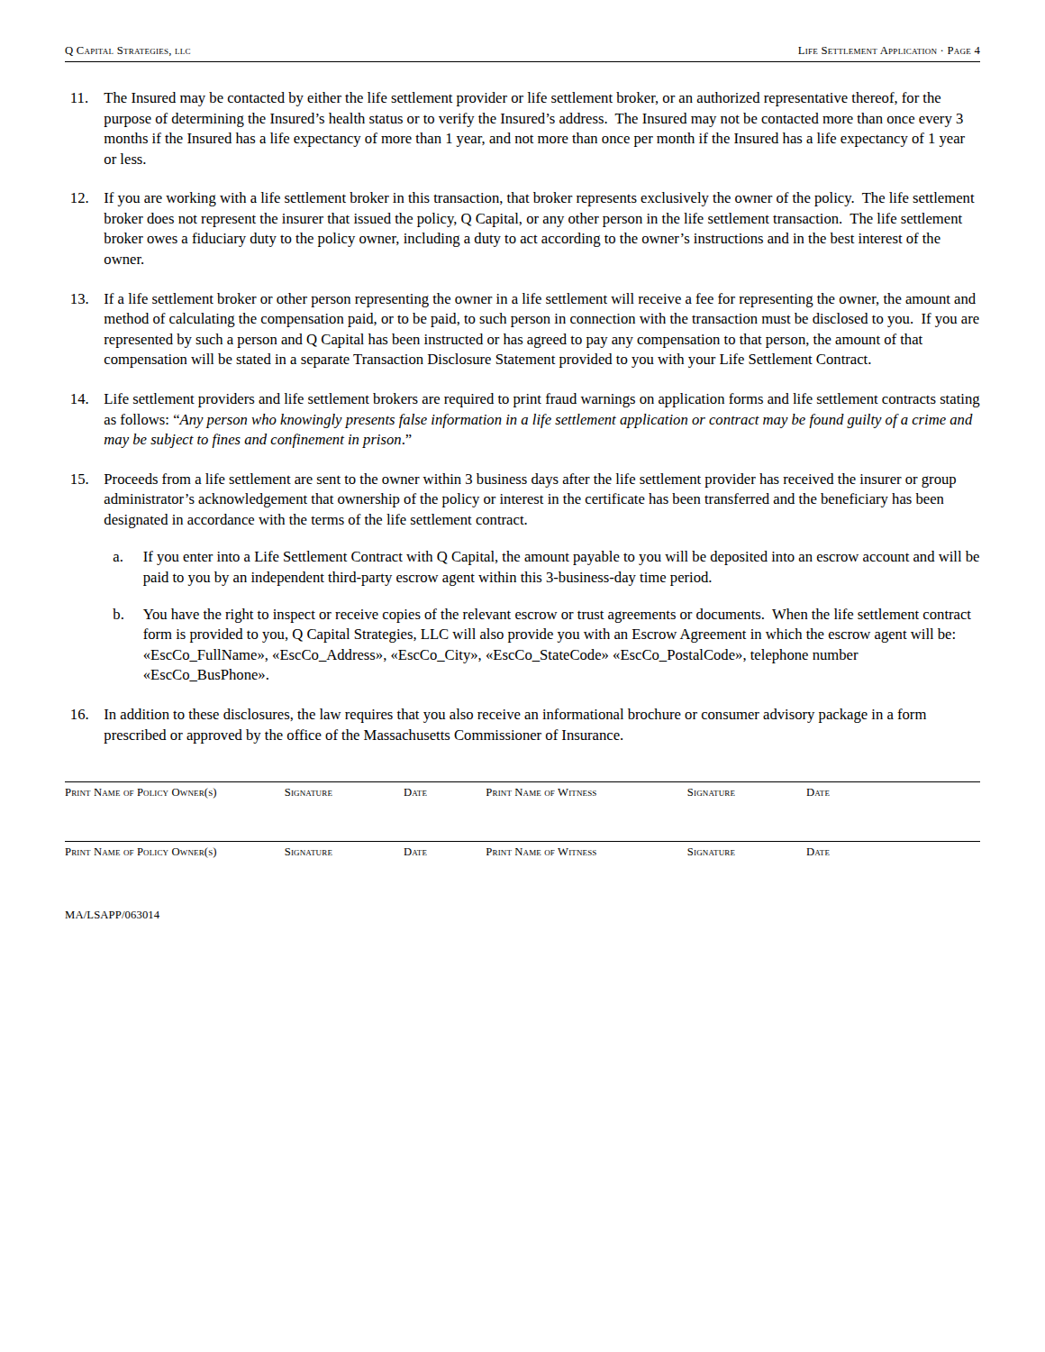Q Capital Strategies, llc
Life Settlement Application · Page 4
The Insured may be contacted by either the life settlement provider or life settlement broker, or an authorized representative thereof, for the purpose of determining the Insured’s health status or to verify the Insured’s address. The Insured may not be contacted more than once every 3 months if the Insured has a life expectancy of more than 1 year, and not more than once per month if the Insured has a life expectancy of 1 year or less.
If you are working with a life settlement broker in this transaction, that broker represents exclusively the owner of the policy. The life settlement broker does not represent the insurer that issued the policy, Q Capital, or any other person in the life settlement transaction. The life settlement broker owes a fiduciary duty to the policy owner, including a duty to act according to the owner’s instructions and in the best interest of the owner.
If a life settlement broker or other person representing the owner in a life settlement will receive a fee for representing the owner, the amount and method of calculating the compensation paid, or to be paid, to such person in connection with the transaction must be disclosed to you. If you are represented by such a person and Q Capital has been instructed or has agreed to pay any compensation to that person, the amount of that compensation will be stated in a separate Transaction Disclosure Statement provided to you with your Life Settlement Contract.
Life settlement providers and life settlement brokers are required to print fraud warnings on application forms and life settlement contracts stating as follows: “Any person who knowingly presents false information in a life settlement application or contract may be found guilty of a crime and may be subject to fines and confinement in prison.”
Proceeds from a life settlement are sent to the owner within 3 business days after the life settlement provider has received the insurer or group administrator’s acknowledgement that ownership of the policy or interest in the certificate has been transferred and the beneficiary has been designated in accordance with the terms of the life settlement contract.
If you enter into a Life Settlement Contract with Q Capital, the amount payable to you will be deposited into an escrow account and will be paid to you by an independent third-party escrow agent within this 3-business-day time period.
You have the right to inspect or receive copies of the relevant escrow or trust agreements or documents. When the life settlement contract form is provided to you, Q Capital Strategies, LLC will also provide you with an Escrow Agreement in which the escrow agent will be: «EscCo_FullName», «EscCo_Address», «EscCo_City», «EscCo_StateCode» «EscCo_PostalCode», telephone number «EscCo_BusPhone».
In addition to these disclosures, the law requires that you also receive an informational brochure or consumer advisory package in a form prescribed or approved by the office of the Massachusetts Commissioner of Insurance.
Print Name of Policy Owner(s) Signature Date Print Name of Witness Signature Date
Print Name of Policy Owner(s) Signature Date Print Name of Witness Signature Date
MA/LSAPP/063014